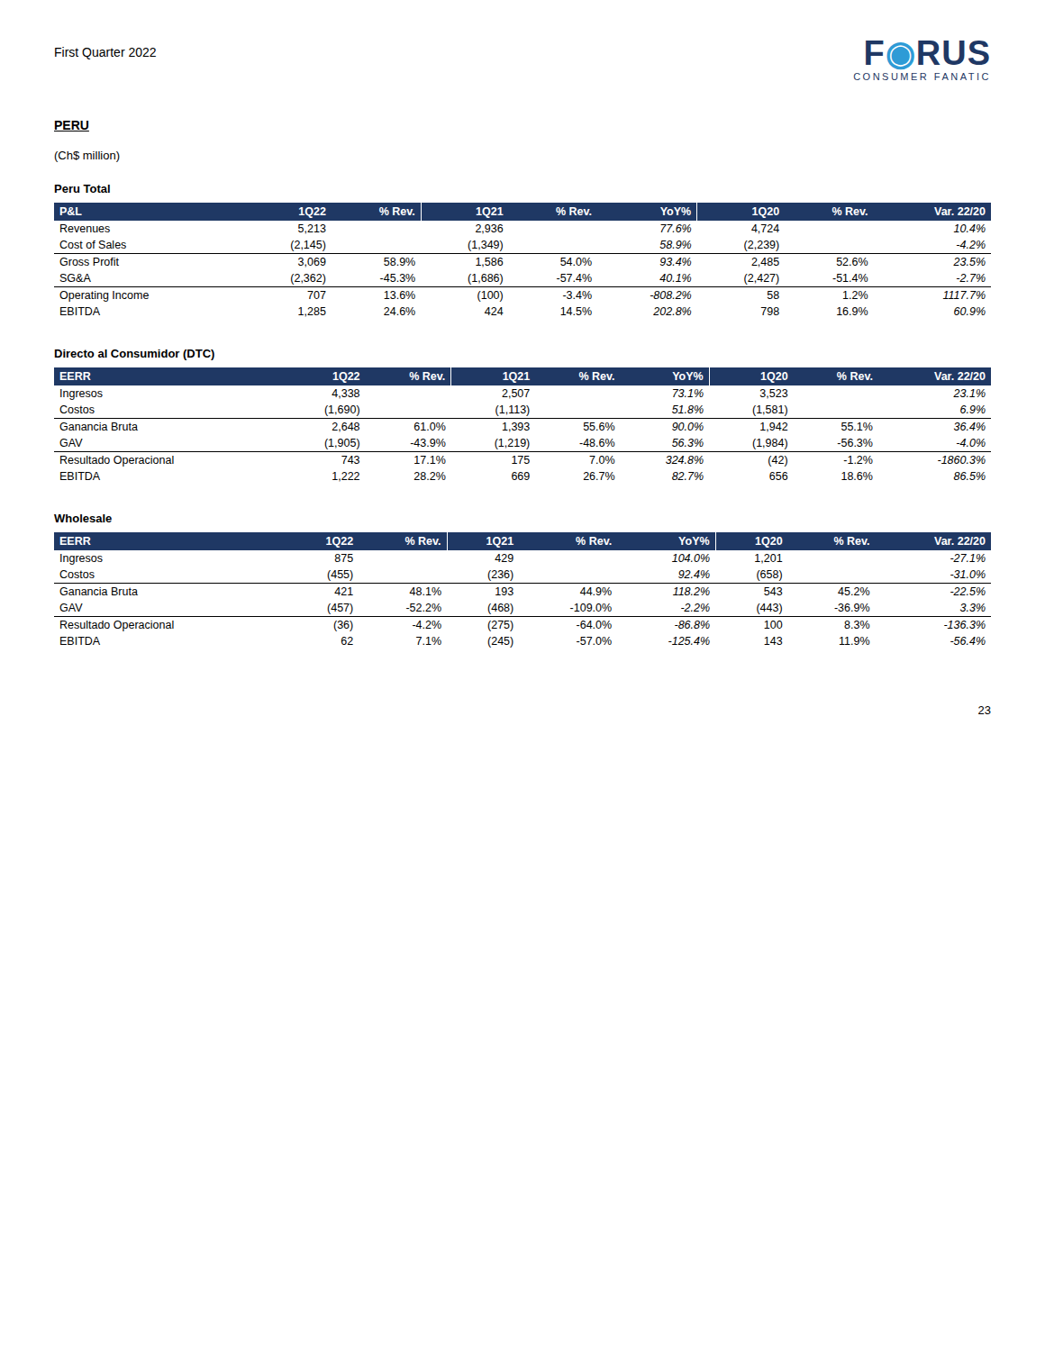First Quarter 2022
F◉RUS
CONSUMER FANATIC
PERU
(Ch$ million)
Peru Total
| P&L | 1Q22 | % Rev. | 1Q21 | % Rev. | YoY% | 1Q20 | % Rev. | Var. 22/20 |
| --- | --- | --- | --- | --- | --- | --- | --- | --- |
| Revenues | 5,213 | | 2,936 | | 77.6% | 4,724 | | 10.4% |
| Cost of Sales | (2,145) | | (1,349) | | 58.9% | (2,239) | | -4.2% |
| Gross Profit | 3,069 | 58.9% | 1,586 | 54.0% | 93.4% | 2,485 | 52.6% | 23.5% |
| SG&A | (2,362) | -45.3% | (1,686) | -57.4% | 40.1% | (2,427) | -51.4% | -2.7% |
| Operating Income | 707 | 13.6% | (100) | -3.4% | -808.2% | 58 | 1.2% | 1117.7% |
| EBITDA | 1,285 | 24.6% | 424 | 14.5% | 202.8% | 798 | 16.9% | 60.9% |
Directo al Consumidor (DTC)
| EERR | 1Q22 | % Rev. | 1Q21 | % Rev. | YoY% | 1Q20 | % Rev. | Var. 22/20 |
| --- | --- | --- | --- | --- | --- | --- | --- | --- |
| Ingresos | 4,338 | | 2,507 | | 73.1% | 3,523 | | 23.1% |
| Costos | (1,690) | | (1,113) | | 51.8% | (1,581) | | 6.9% |
| Ganancia Bruta | 2,648 | 61.0% | 1,393 | 55.6% | 90.0% | 1,942 | 55.1% | 36.4% |
| GAV | (1,905) | -43.9% | (1,219) | -48.6% | 56.3% | (1,984) | -56.3% | -4.0% |
| Resultado Operacional | 743 | 17.1% | 175 | 7.0% | 324.8% | (42) | -1.2% | -1860.3% |
| EBITDA | 1,222 | 28.2% | 669 | 26.7% | 82.7% | 656 | 18.6% | 86.5% |
Wholesale
| EERR | 1Q22 | % Rev. | 1Q21 | % Rev. | YoY% | 1Q20 | % Rev. | Var. 22/20 |
| --- | --- | --- | --- | --- | --- | --- | --- | --- |
| Ingresos | 875 | | 429 | | 104.0% | 1,201 | | -27.1% |
| Costos | (455) | | (236) | | 92.4% | (658) | | -31.0% |
| Ganancia Bruta | 421 | 48.1% | 193 | 44.9% | 118.2% | 543 | 45.2% | -22.5% |
| GAV | (457) | -52.2% | (468) | -109.0% | -2.2% | (443) | -36.9% | 3.3% |
| Resultado Operacional | (36) | -4.2% | (275) | -64.0% | -86.8% | 100 | 8.3% | -136.3% |
| EBITDA | 62 | 7.1% | (245) | -57.0% | -125.4% | 143 | 11.9% | -56.4% |
23